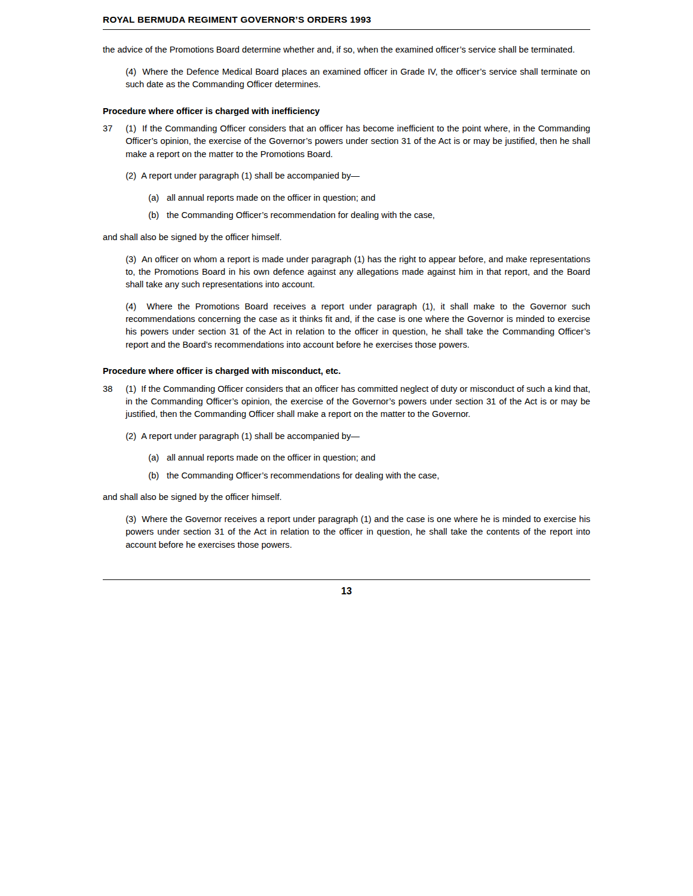ROYAL BERMUDA REGIMENT GOVERNOR’S ORDERS 1993
the advice of the Promotions Board determine whether and, if so, when the examined officer’s service shall be terminated.
(4) Where the Defence Medical Board places an examined officer in Grade IV, the officer’s service shall terminate on such date as the Commanding Officer determines.
Procedure where officer is charged with inefficiency
37
(1) If the Commanding Officer considers that an officer has become inefficient to the point where, in the Commanding Officer’s opinion, the exercise of the Governor’s powers under section 31 of the Act is or may be justified, then he shall make a report on the matter to the Promotions Board.
(2) A report under paragraph (1) shall be accompanied by—
(a) all annual reports made on the officer in question; and
(b) the Commanding Officer’s recommendation for dealing with the case,
and shall also be signed by the officer himself.
(3) An officer on whom a report is made under paragraph (1) has the right to appear before, and make representations to, the Promotions Board in his own defence against any allegations made against him in that report, and the Board shall take any such representations into account.
(4) Where the Promotions Board receives a report under paragraph (1), it shall make to the Governor such recommendations concerning the case as it thinks fit and, if the case is one where the Governor is minded to exercise his powers under section 31 of the Act in relation to the officer in question, he shall take the Commanding Officer’s report and the Board’s recommendations into account before he exercises those powers.
Procedure where officer is charged with misconduct, etc.
38
(1) If the Commanding Officer considers that an officer has committed neglect of duty or misconduct of such a kind that, in the Commanding Officer’s opinion, the exercise of the Governor’s powers under section 31 of the Act is or may be justified, then the Commanding Officer shall make a report on the matter to the Governor.
(2) A report under paragraph (1) shall be accompanied by—
(a) all annual reports made on the officer in question; and
(b) the Commanding Officer’s recommendations for dealing with the case,
and shall also be signed by the officer himself.
(3) Where the Governor receives a report under paragraph (1) and the case is one where he is minded to exercise his powers under section 31 of the Act in relation to the officer in question, he shall take the contents of the report into account before he exercises those powers.
13